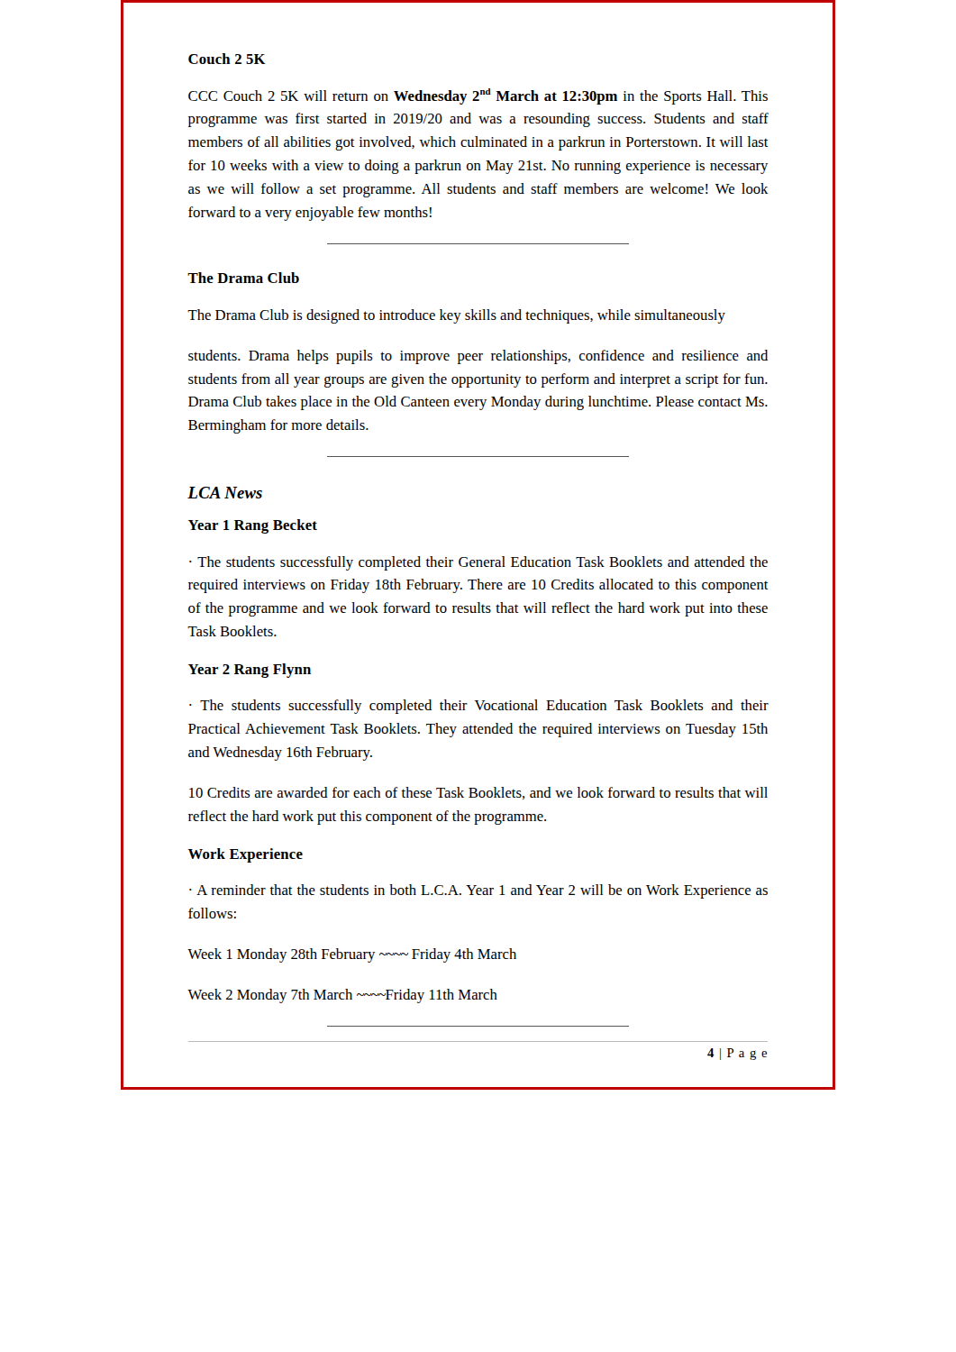Couch 2 5K
CCC Couch 2 5K will return on Wednesday 2nd March at 12:30pm in the Sports Hall. This programme was first started in 2019/20 and was a resounding success. Students and staff members of all abilities got involved, which culminated in a parkrun in Porterstown. It will last for 10 weeks with a view to doing a parkrun on May 21st. No running experience is necessary as we will follow a set programme. All students and staff members are welcome! We look forward to a very enjoyable few months!
The Drama Club
The Drama Club is designed to introduce key skills and techniques, while simultaneously
students. Drama helps pupils to improve peer relationships, confidence and resilience and students from all year groups are given the opportunity to perform and interpret a script for fun. Drama Club takes place in the Old Canteen every Monday during lunchtime. Please contact Ms. Bermingham for more details.
LCA News
Year 1 Rang Becket
· The students successfully completed their General Education Task Booklets and attended the required interviews on Friday 18th February. There are 10 Credits allocated to this component of the programme and we look forward to results that will reflect the hard work put into these Task Booklets.
Year 2 Rang Flynn
· The students successfully completed their Vocational Education Task Booklets and their Practical Achievement Task Booklets. They attended the required interviews on Tuesday 15th and Wednesday 16th February.
10 Credits are awarded for each of these Task Booklets, and we look forward to results that will reflect the hard work put this component of the programme.
Work Experience
· A reminder that the students in both L.C.A. Year 1 and Year 2 will be on Work Experience as follows:
Week 1 Monday 28th February ~~~~ Friday 4th March
Week 2 Monday 7th March ~~~~Friday 11th March
4 | P a g e